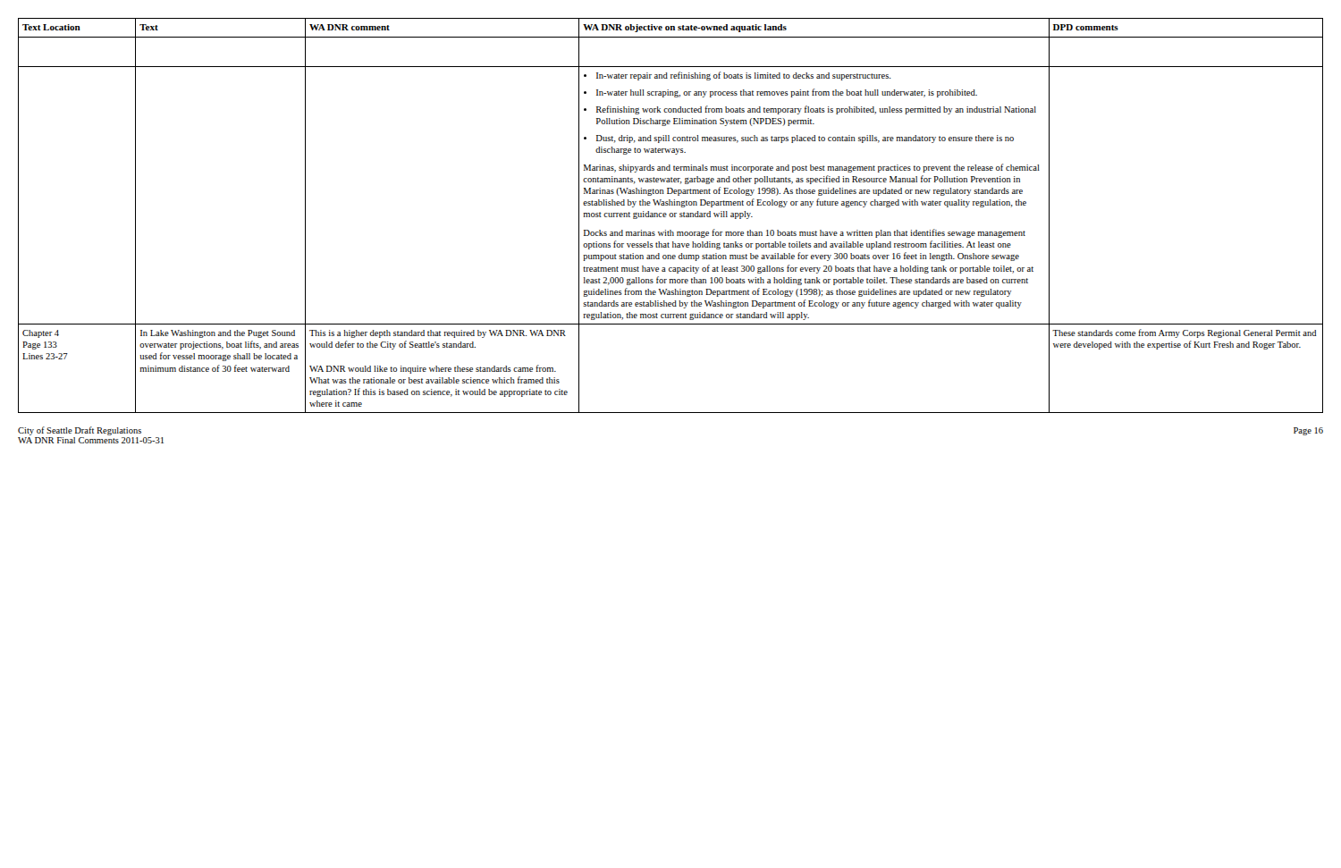| Text Location | Text | WA DNR comment | WA DNR objective on state-owned aquatic lands | DPD comments |
| --- | --- | --- | --- | --- |
| | | | In-water repair and refinishing of boats is limited to decks and superstructures. In-water hull scraping, or any process that removes paint from the boat hull underwater, is prohibited. Refinishing work conducted from boats and temporary floats is prohibited, unless permitted by an industrial National Pollution Discharge Elimination System (NPDES) permit. Dust, drip, and spill control measures, such as tarps placed to contain spills, are mandatory to ensure there is no discharge to waterways. Marinas, shipyards and terminals must incorporate and post best management practices to prevent the release of chemical contaminants, wastewater, garbage and other pollutants, as specified in Resource Manual for Pollution Prevention in Marinas (Washington Department of Ecology 1998). As those guidelines are updated or new regulatory standards are established by the Washington Department of Ecology or any future agency charged with water quality regulation, the most current guidance or standard will apply. Docks and marinas with moorage for more than 10 boats must have a written plan that identifies sewage management options for vessels that have holding tanks or portable toilets and available upland restroom facilities. At least one pumpout station and one dump station must be available for every 300 boats over 16 feet in length. Onshore sewage treatment must have a capacity of at least 300 gallons for every 20 boats that have a holding tank or portable toilet, or at least 2,000 gallons for more than 100 boats with a holding tank or portable toilet. These standards are based on current guidelines from the Washington Department of Ecology (1998); as those guidelines are updated or new regulatory standards are established by the Washington Department of Ecology or any future agency charged with water quality regulation, the most current guidance or standard will apply. | |
| Chapter 4 Page 133 Lines 23-27 | In Lake Washington and the Puget Sound overwater projections, boat lifts, and areas used for vessel moorage shall be located a minimum distance of 30 feet waterward | This is a higher depth standard that required by WA DNR. WA DNR would defer to the City of Seattle's standard. WA DNR would like to inquire where these standards came from. What was the rationale or best available science which framed this regulation? If this is based on science, it would be appropriate to cite where it came | | These standards come from Army Corps Regional General Permit and were developed with the expertise of Kurt Fresh and Roger Tabor. |
City of Seattle Draft Regulations
WA DNR Final Comments 2011-05-31
Page 16